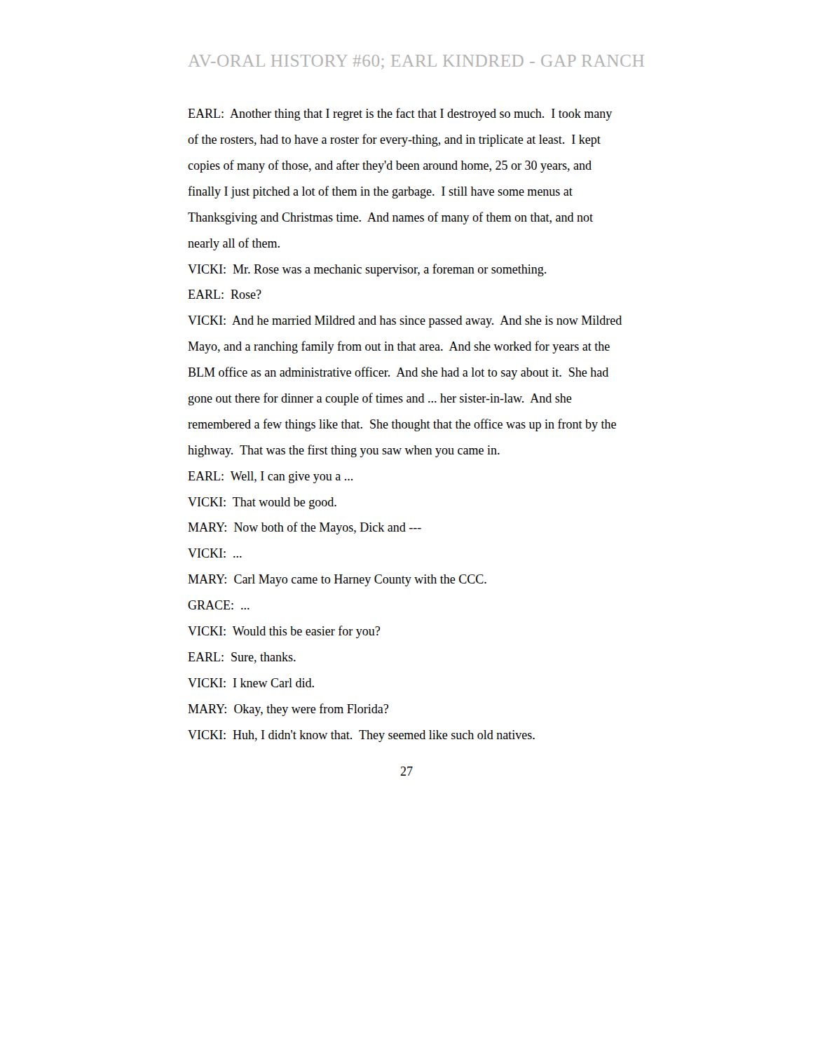AV-ORAL HISTORY #60; EARL KINDRED - GAP RANCH
EARL: Another thing that I regret is the fact that I destroyed so much. I took many of the rosters, had to have a roster for every-thing, and in triplicate at least. I kept copies of many of those, and after they'd been around home, 25 or 30 years, and finally I just pitched a lot of them in the garbage. I still have some menus at Thanksgiving and Christmas time. And names of many of them on that, and not nearly all of them.
VICKI: Mr. Rose was a mechanic supervisor, a foreman or something.
EARL: Rose?
VICKI: And he married Mildred and has since passed away. And she is now Mildred Mayo, and a ranching family from out in that area. And she worked for years at the BLM office as an administrative officer. And she had a lot to say about it. She had gone out there for dinner a couple of times and ... her sister-in-law. And she remembered a few things like that. She thought that the office was up in front by the highway. That was the first thing you saw when you came in.
EARL: Well, I can give you a ...
VICKI: That would be good.
MARY: Now both of the Mayos, Dick and ---
VICKI: ...
MARY: Carl Mayo came to Harney County with the CCC.
GRACE: ...
VICKI: Would this be easier for you?
EARL: Sure, thanks.
VICKI: I knew Carl did.
MARY: Okay, they were from Florida?
VICKI: Huh, I didn't know that. They seemed like such old natives.
27